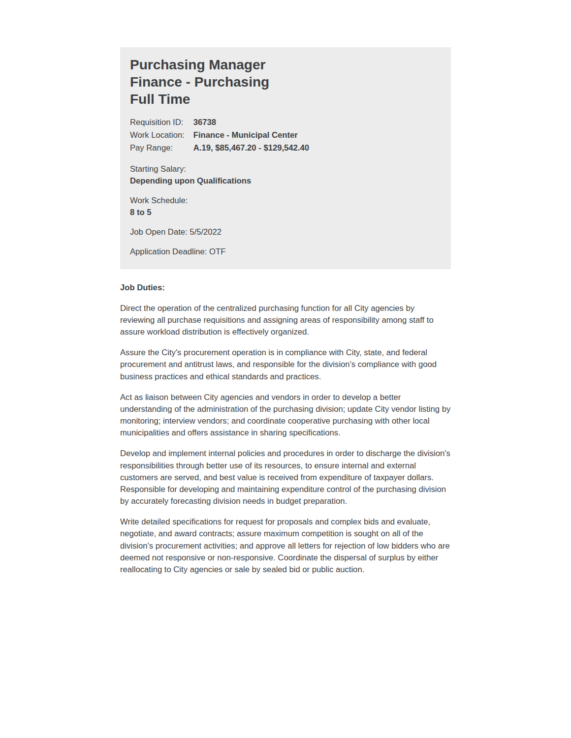Purchasing Manager Finance - Purchasing Full Time
| Requisition ID: | 36738 |
| Work Location: | Finance - Municipal Center |
| Pay Range: | A.19, $85,467.20 - $129,542.40 |
Starting Salary: Depending upon Qualifications
Work Schedule: 8 to 5
Job Open Date: 5/5/2022
Application Deadline: OTF
Job Duties:
Direct the operation of the centralized purchasing function for all City agencies by reviewing all purchase requisitions and assigning areas of responsibility among staff to assure workload distribution is effectively organized.
Assure the City's procurement operation is in compliance with City, state, and federal procurement and antitrust laws, and responsible for the division's compliance with good business practices and ethical standards and practices.
Act as liaison between City agencies and vendors in order to develop a better understanding of the administration of the purchasing division; update City vendor listing by monitoring; interview vendors; and coordinate cooperative purchasing with other local municipalities and offers assistance in sharing specifications.
Develop and implement internal policies and procedures in order to discharge the division's responsibilities through better use of its resources, to ensure internal and external customers are served, and best value is received from expenditure of taxpayer dollars. Responsible for developing and maintaining expenditure control of the purchasing division by accurately forecasting division needs in budget preparation.
Write detailed specifications for request for proposals and complex bids and evaluate, negotiate, and award contracts; assure maximum competition is sought on all of the division's procurement activities; and approve all letters for rejection of low bidders who are deemed not responsive or non-responsive. Coordinate the dispersal of surplus by either reallocating to City agencies or sale by sealed bid or public auction.